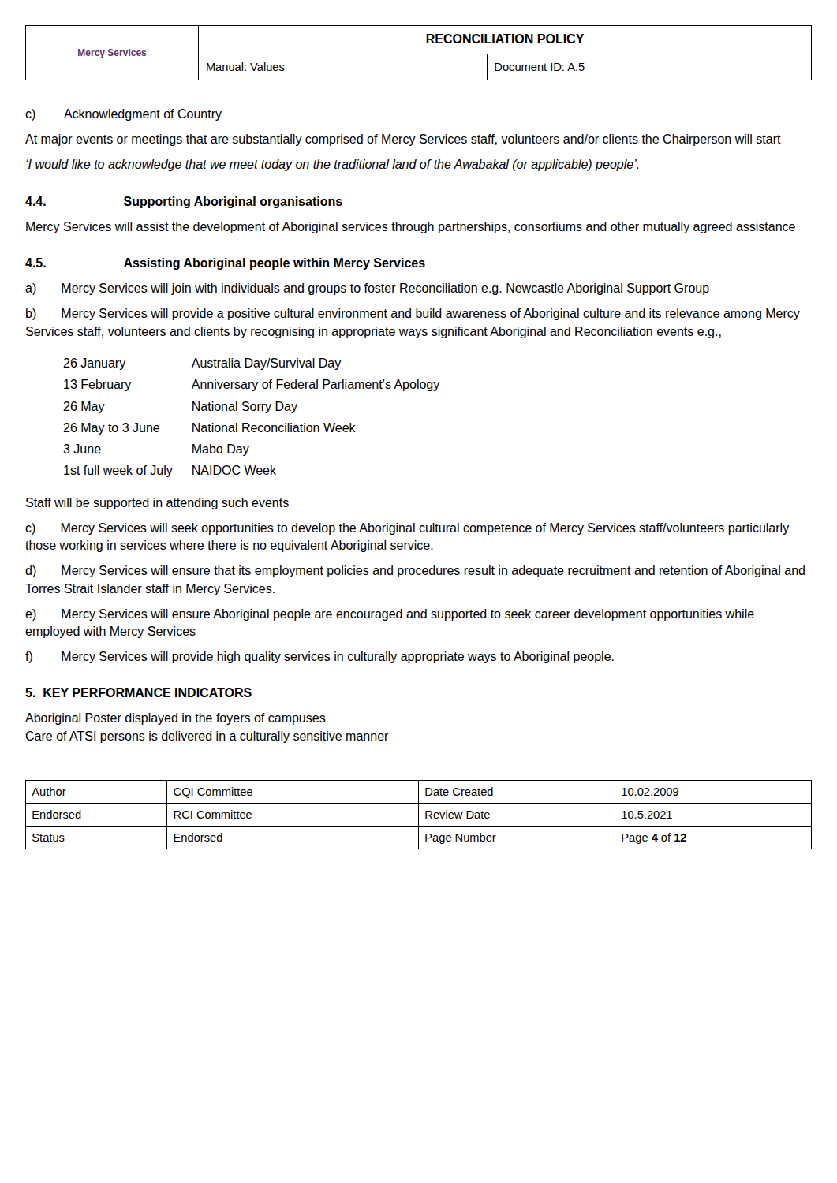| Mercy Services | RECONCILIATION POLICY |
| Manual: Values | Document ID: A.5 |
c) Acknowledgment of Country
At major events or meetings that are substantially comprised of Mercy Services staff, volunteers and/or clients the Chairperson will start
‘I would like to acknowledge that we meet today on the traditional land of the Awabakal (or applicable) people’.
4.4. Supporting Aboriginal organisations
Mercy Services will assist the development of Aboriginal services through partnerships, consortiums and other mutually agreed assistance
4.5. Assisting Aboriginal people within Mercy Services
a) Mercy Services will join with individuals and groups to foster Reconciliation e.g. Newcastle Aboriginal Support Group
b) Mercy Services will provide a positive cultural environment and build awareness of Aboriginal culture and its relevance among Mercy Services staff, volunteers and clients by recognising in appropriate ways significant Aboriginal and Reconciliation events e.g.,
| 26 January | Australia Day/Survival Day |
| 13 February | Anniversary of Federal Parliament’s Apology |
| 26 May | National Sorry Day |
| 26 May to 3 June | National Reconciliation Week |
| 3 June | Mabo Day |
| 1st full week of July | NAIDOC Week |
Staff will be supported in attending such events
c) Mercy Services will seek opportunities to develop the Aboriginal cultural competence of Mercy Services staff/volunteers particularly those working in services where there is no equivalent Aboriginal service.
d) Mercy Services will ensure that its employment policies and procedures result in adequate recruitment and retention of Aboriginal and Torres Strait Islander staff in Mercy Services.
e) Mercy Services will ensure Aboriginal people are encouraged and supported to seek career development opportunities while employed with Mercy Services
f) Mercy Services will provide high quality services in culturally appropriate ways to Aboriginal people.
5. KEY PERFORMANCE INDICATORS
Aboriginal Poster displayed in the foyers of campuses
Care of ATSI persons is delivered in a culturally sensitive manner
| Author | CQI Committee | Date Created | 10.02.2009 |
| Endorsed | RCI Committee | Review Date | 10.5.2021 |
| Status | Endorsed | Page Number | Page 4 of 12 |